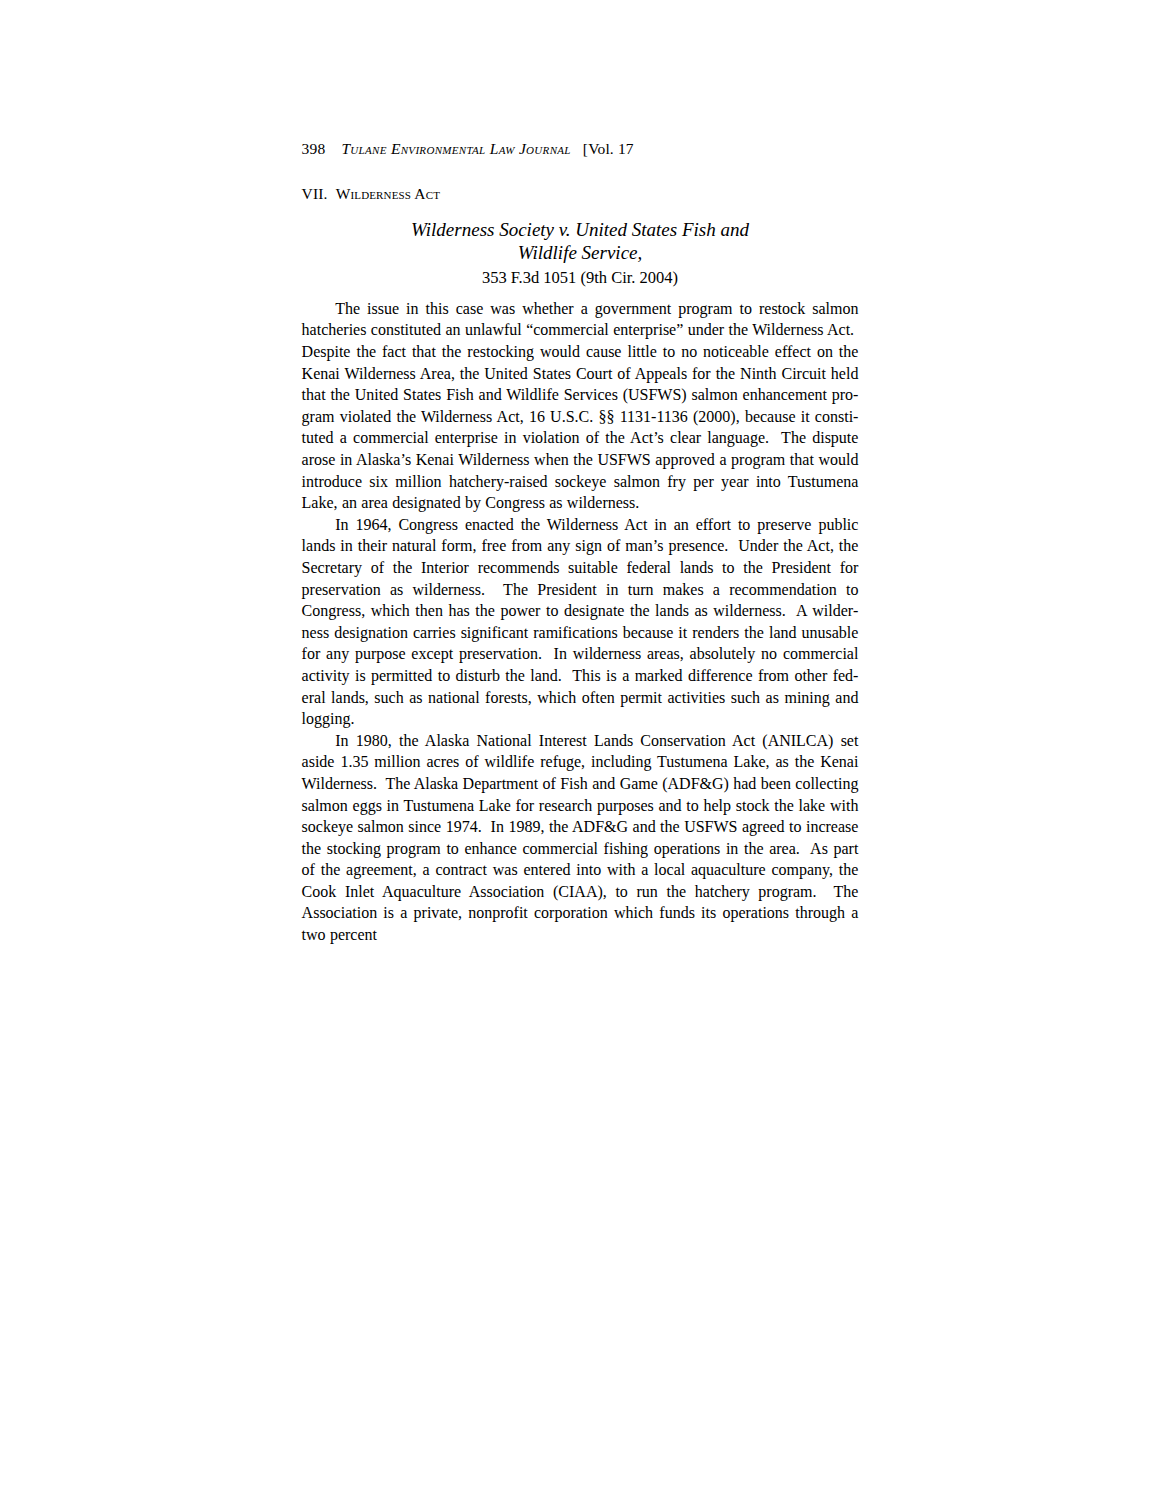398 Tulane Environmental Law Journal [Vol. 17
VII. Wilderness Act
Wilderness Society v. United States Fish and
Wildlife Service,
353 F.3d 1051 (9th Cir. 2004)
The issue in this case was whether a government program to restock salmon hatcheries constituted an unlawful “commercial enterprise” under the Wilderness Act. Despite the fact that the restocking would cause little to no noticeable effect on the Kenai Wilderness Area, the United States Court of Appeals for the Ninth Circuit held that the United States Fish and Wildlife Services (USFWS) salmon enhancement program violated the Wilderness Act, 16 U.S.C. §§ 1131-1136 (2000), because it constituted a commercial enterprise in violation of the Act’s clear language. The dispute arose in Alaska’s Kenai Wilderness when the USFWS approved a program that would introduce six million hatchery-raised sockeye salmon fry per year into Tustumena Lake, an area designated by Congress as wilderness.
In 1964, Congress enacted the Wilderness Act in an effort to preserve public lands in their natural form, free from any sign of man’s presence. Under the Act, the Secretary of the Interior recommends suitable federal lands to the President for preservation as wilderness. The President in turn makes a recommendation to Congress, which then has the power to designate the lands as wilderness. A wilderness designation carries significant ramifications because it renders the land unusable for any purpose except preservation. In wilderness areas, absolutely no commercial activity is permitted to disturb the land. This is a marked difference from other federal lands, such as national forests, which often permit activities such as mining and logging.
In 1980, the Alaska National Interest Lands Conservation Act (ANILCA) set aside 1.35 million acres of wildlife refuge, including Tustumena Lake, as the Kenai Wilderness. The Alaska Department of Fish and Game (ADF&G) had been collecting salmon eggs in Tustumena Lake for research purposes and to help stock the lake with sockeye salmon since 1974. In 1989, the ADF&G and the USFWS agreed to increase the stocking program to enhance commercial fishing operations in the area. As part of the agreement, a contract was entered into with a local aquaculture company, the Cook Inlet Aquaculture Association (CIAA), to run the hatchery program. The Association is a private, nonprofit corporation which funds its operations through a two percent